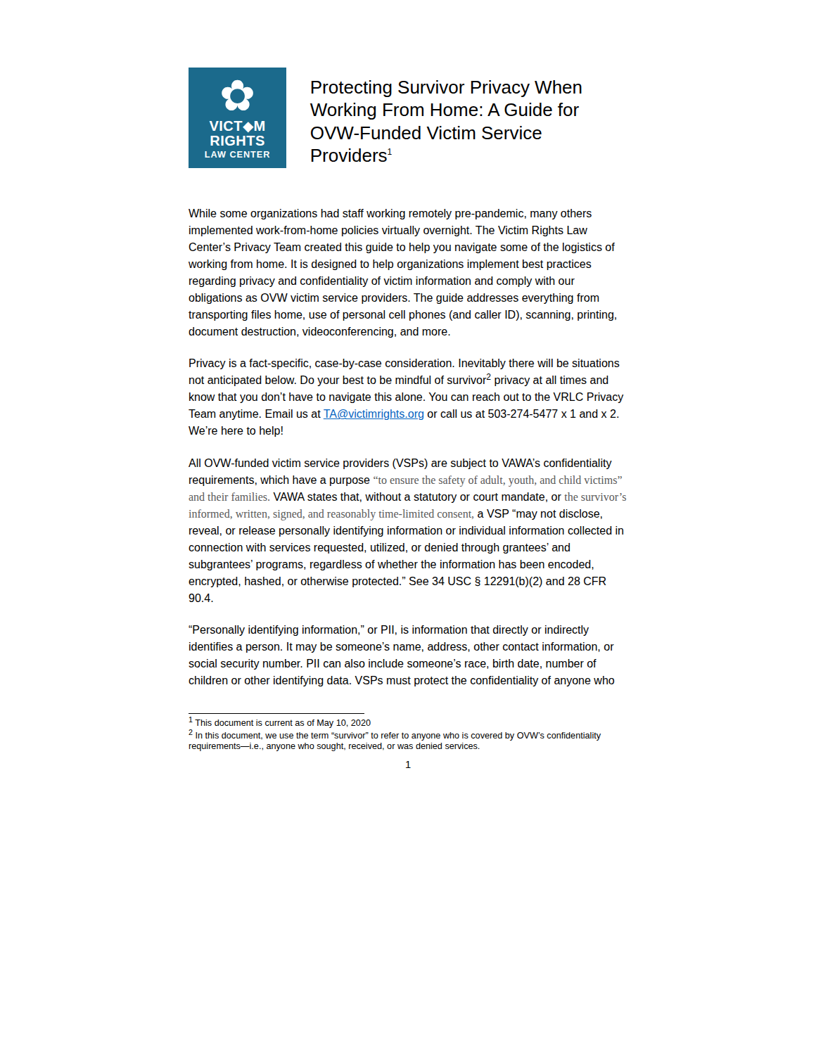✿
VICT◆M RIGHTS LAW CENTER
Protecting Survivor Privacy When Working From Home: A Guide for OVW-Funded Victim Service Providers1
While some organizations had staff working remotely pre-pandemic, many others implemented work-from-home policies virtually overnight. The Victim Rights Law Center’s Privacy Team created this guide to help you navigate some of the logistics of working from home. It is designed to help organizations implement best practices regarding privacy and confidentiality of victim information and comply with our obligations as OVW victim service providers. The guide addresses everything from transporting files home, use of personal cell phones (and caller ID), scanning, printing, document destruction, videoconferencing, and more.
Privacy is a fact-specific, case-by-case consideration. Inevitably there will be situations not anticipated below. Do your best to be mindful of survivor2 privacy at all times and know that you don’t have to navigate this alone. You can reach out to the VRLC Privacy Team anytime. Email us at TA@victimrights.org or call us at 503-274-5477 x 1 and x 2. We’re here to help!
All OVW-funded victim service providers (VSPs) are subject to VAWA’s confidentiality requirements, which have a purpose “to ensure the safety of adult, youth, and child victims” and their families. VAWA states that, without a statutory or court mandate, or the survivor’s informed, written, signed, and reasonably time-limited consent, a VSP “may not disclose, reveal, or release personally identifying information or individual information collected in connection with services requested, utilized, or denied through grantees’ and subgrantees’ programs, regardless of whether the information has been encoded, encrypted, hashed, or otherwise protected.” See 34 USC § 12291(b)(2) and 28 CFR 90.4.
“Personally identifying information,” or PII, is information that directly or indirectly identifies a person. It may be someone’s name, address, other contact information, or social security number. PII can also include someone’s race, birth date, number of children or other identifying data. VSPs must protect the confidentiality of anyone who
1 This document is current as of May 10, 2020
2 In this document, we use the term “survivor” to refer to anyone who is covered by OVW’s confidentiality requirements—i.e., anyone who sought, received, or was denied services.
1